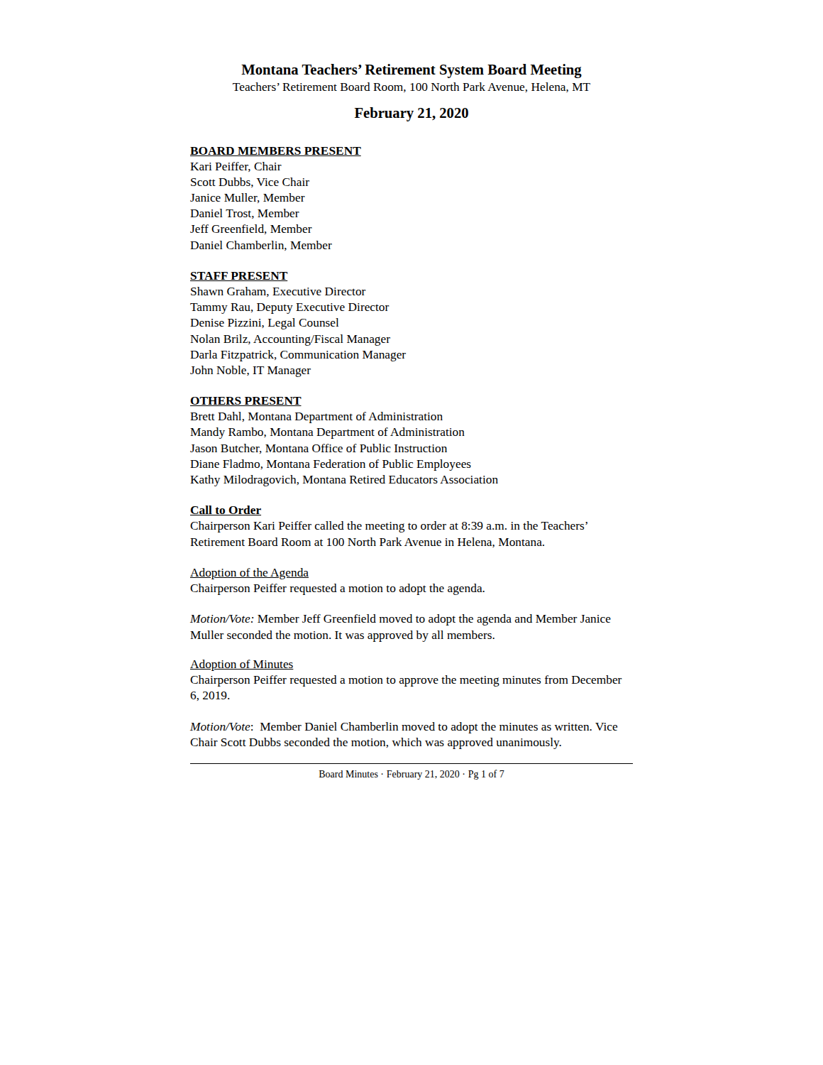Montana Teachers’ Retirement System Board Meeting
Teachers’ Retirement Board Room, 100 North Park Avenue, Helena, MT
February 21, 2020
BOARD MEMBERS PRESENT
Kari Peiffer, Chair
Scott Dubbs, Vice Chair
Janice Muller, Member
Daniel Trost, Member
Jeff Greenfield, Member
Daniel Chamberlin, Member
STAFF PRESENT
Shawn Graham, Executive Director
Tammy Rau, Deputy Executive Director
Denise Pizzini, Legal Counsel
Nolan Brilz, Accounting/Fiscal Manager
Darla Fitzpatrick, Communication Manager
John Noble, IT Manager
OTHERS PRESENT
Brett Dahl, Montana Department of Administration
Mandy Rambo, Montana Department of Administration
Jason Butcher, Montana Office of Public Instruction
Diane Fladmo, Montana Federation of Public Employees
Kathy Milodragovich, Montana Retired Educators Association
Call to Order
Chairperson Kari Peiffer called the meeting to order at 8:39 a.m. in the Teachers’ Retirement Board Room at 100 North Park Avenue in Helena, Montana.
Adoption of the Agenda
Chairperson Peiffer requested a motion to adopt the agenda.
Motion/Vote: Member Jeff Greenfield moved to adopt the agenda and Member Janice Muller seconded the motion. It was approved by all members.
Adoption of Minutes
Chairperson Peiffer requested a motion to approve the meeting minutes from December 6, 2019.
Motion/Vote: Member Daniel Chamberlin moved to adopt the minutes as written. Vice Chair Scott Dubbs seconded the motion, which was approved unanimously.
Board Minutes · February 21, 2020 · Pg 1 of 7